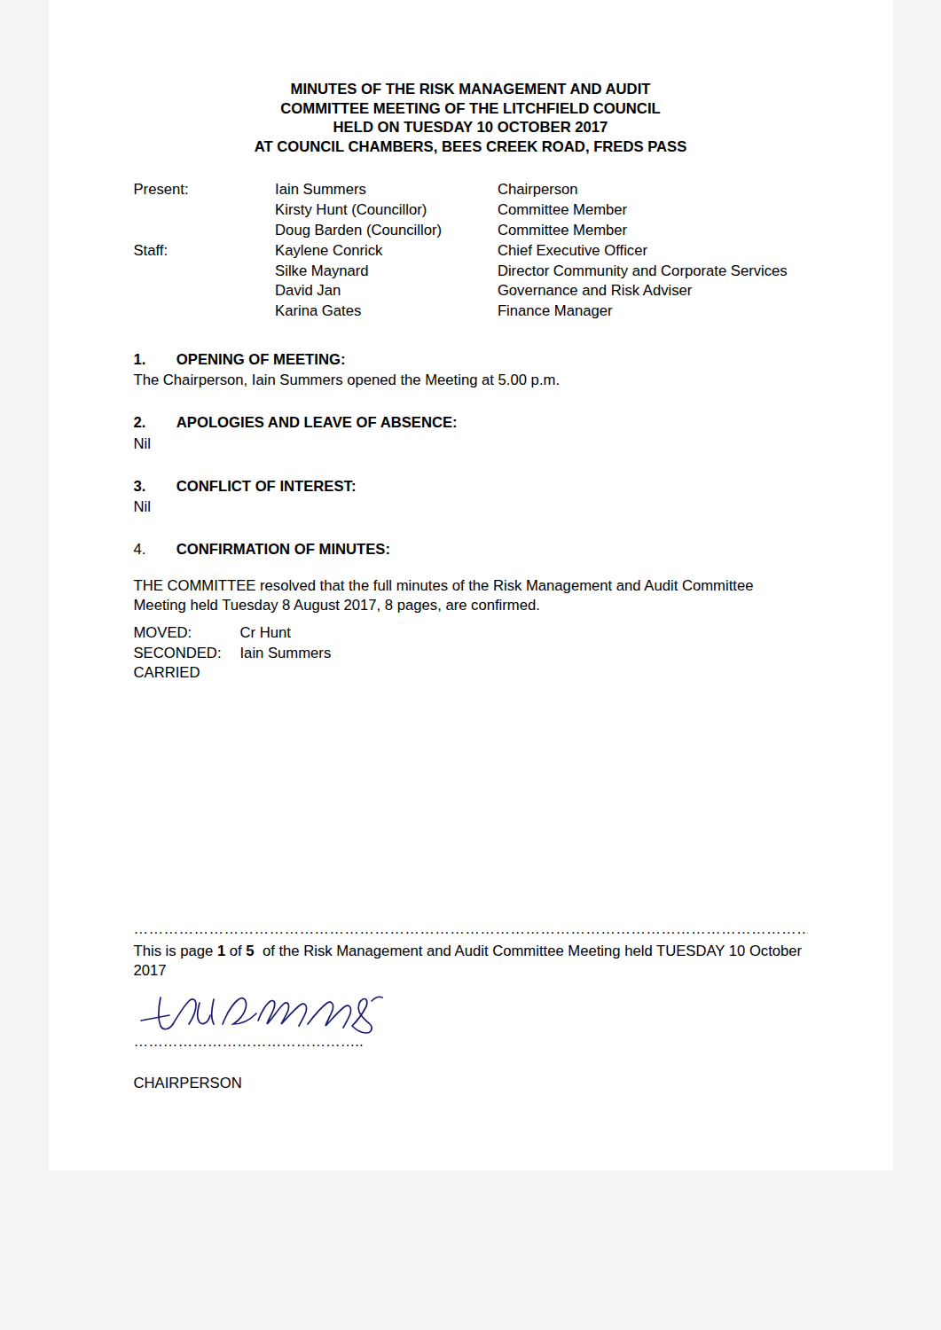Minutes of the Risk Management and Audit
Committee Meeting of the Litchfield Council
Held on Tuesday 10 October 2017
At Council Chambers, Bees Creek Road, Freds Pass
| Present: | Iain Summers | Chairperson |
| | Kirsty Hunt (Councillor) | Committee Member |
| | Doug Barden (Councillor) | Committee Member |
| Staff: | Kaylene Conrick | Chief Executive Officer |
| | Silke Maynard | Director Community and Corporate Services |
| | David Jan | Governance and Risk Adviser |
| | Karina Gates | Finance Manager |
1. Opening of Meeting:
The Chairperson, Iain Summers opened the Meeting at 5.00 p.m.
2. Apologies and Leave of Absence:
Nil
3. Conflict of Interest:
Nil
4. Confirmation of Minutes:
THE COMMITTEE resolved that the full minutes of the Risk Management and Audit Committee Meeting held Tuesday 8 August 2017, 8 pages, are confirmed.
MOVED: Cr Hunt
SECONDED: Iain Summers
CARRIED
…………………………………………………………………………………………………………………………………………………
This is page 1 of 5 of the Risk Management and Audit Committee Meeting held TUESDAY 10 October 2017
………………………………………..
Chairperson